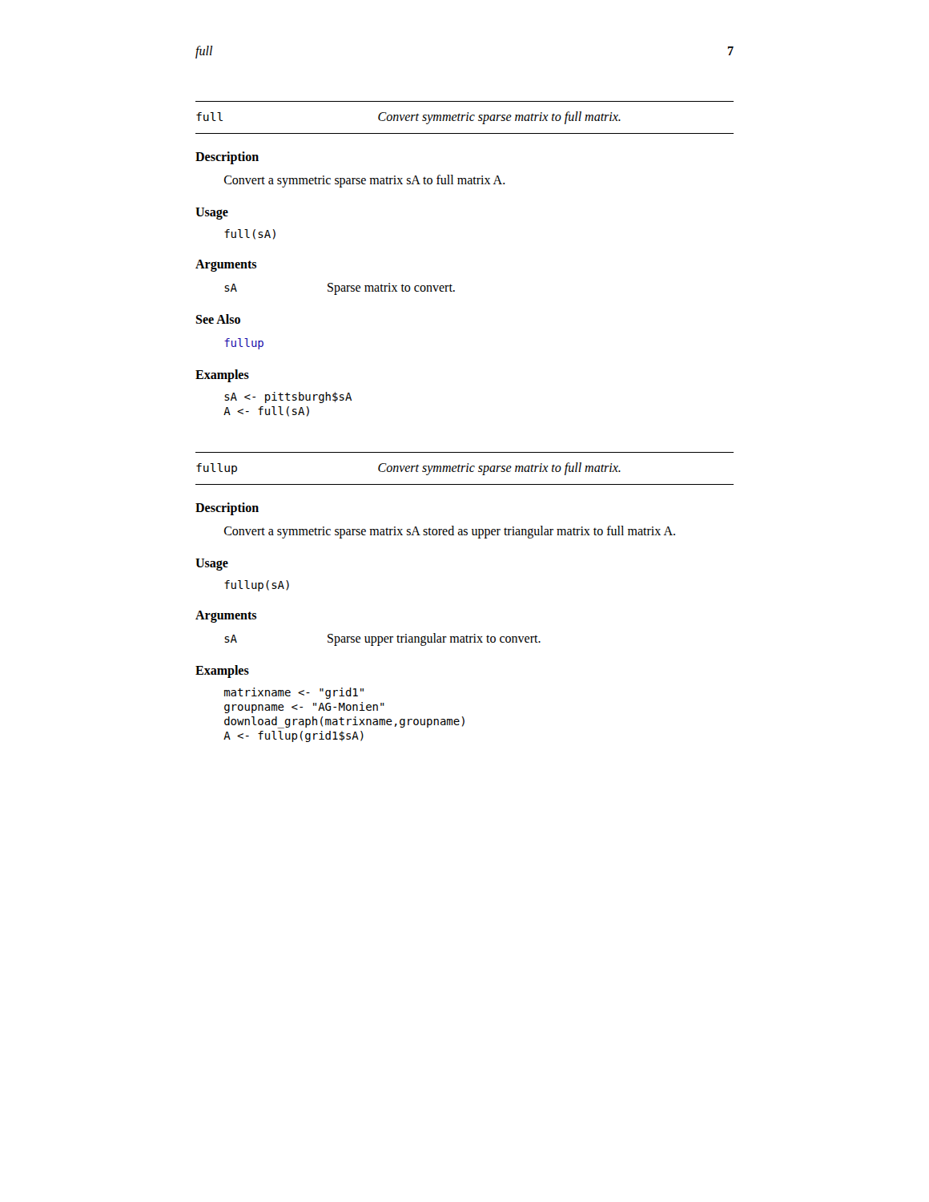full 7
full
Convert symmetric sparse matrix to full matrix.
Description
Convert a symmetric sparse matrix sA to full matrix A.
Usage
full(sA)
Arguments
sA
Sparse matrix to convert.
See Also
fullup
Examples
sA <- pittsburgh$sA
A <- full(sA)
fullup
Convert symmetric sparse matrix to full matrix.
Description
Convert a symmetric sparse matrix sA stored as upper triangular matrix to full matrix A.
Usage
fullup(sA)
Arguments
sA
Sparse upper triangular matrix to convert.
Examples
matrixname <- "grid1"
groupname <- "AG-Monien"
download_graph(matrixname,groupname)
A <- fullup(grid1$sA)